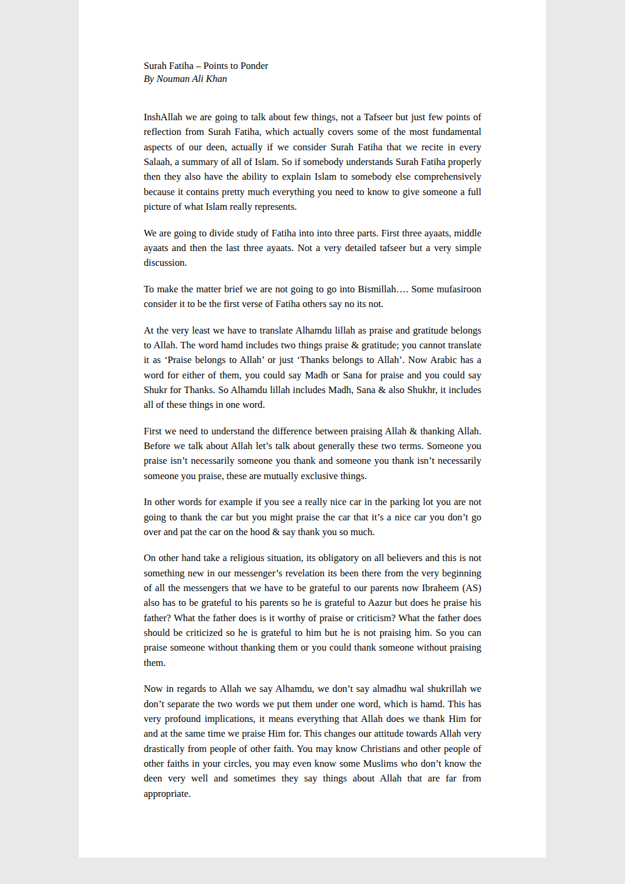Surah Fatiha – Points to Ponder
By Nouman Ali Khan
InshAllah we are going to talk about few things, not a Tafseer but just few points of reflection from Surah Fatiha, which actually covers some of the most fundamental aspects of our deen, actually if we consider Surah Fatiha that we recite in every Salaah, a summary of all of Islam. So if somebody understands Surah Fatiha properly then they also have the ability to explain Islam to somebody else comprehensively because it contains pretty much everything you need to know to give someone a full picture of what Islam really represents.
We are going to divide study of Fatiha into into three parts. First three ayaats, middle ayaats and then the last three ayaats. Not a very detailed tafseer but a very simple discussion.
To make the matter brief we are not going to go into Bismillah…. Some mufasiroon consider it to be the first verse of Fatiha others say no its not.
At the very least we have to translate Alhamdu lillah as praise and gratitude belongs to Allah. The word hamd includes two things praise & gratitude; you cannot translate it as ‘Praise belongs to Allah’ or just ‘Thanks belongs to Allah’. Now Arabic has a word for either of them, you could say Madh or Sana for praise and you could say Shukr for Thanks. So Alhamdu lillah includes Madh, Sana & also Shukhr, it includes all of these things in one word.
First we need to understand the difference between praising Allah & thanking Allah. Before we talk about Allah let’s talk about generally these two terms. Someone you praise isn’t necessarily someone you thank and someone you thank isn’t necessarily someone you praise, these are mutually exclusive things.
In other words for example if you see a really nice car in the parking lot you are not going to thank the car but you might praise the car that it’s a nice car you don’t go over and pat the car on the hood & say thank you so much.
On other hand take a religious situation, its obligatory on all believers and this is not something new in our messenger’s revelation its been there from the very beginning of all the messengers that we have to be grateful to our parents now Ibraheem (AS) also has to be grateful to his parents so he is grateful to Aazur but does he praise his father? What the father does is it worthy of praise or criticism? What the father does should be criticized so he is grateful to him but he is not praising him. So you can praise someone without thanking them or you could thank someone without praising them.
Now in regards to Allah we say Alhamdu, we don’t say almadhu wal shukrillah we don’t separate the two words we put them under one word, which is hamd. This has very profound implications, it means everything that Allah does we thank Him for and at the same time we praise Him for. This changes our attitude towards Allah very drastically from people of other faith. You may know Christians and other people of other faiths in your circles, you may even know some Muslims who don’t know the deen very well and sometimes they say things about Allah that are far from appropriate.